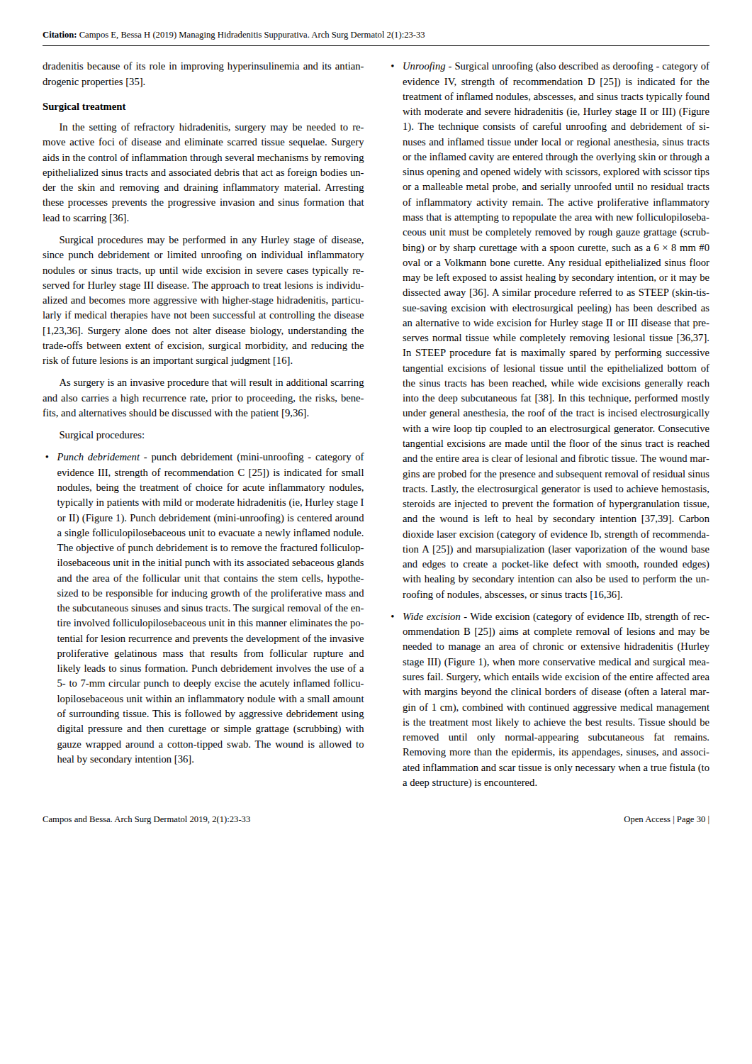Citation: Campos E, Bessa H (2019) Managing Hidradenitis Suppurativa. Arch Surg Dermatol 2(1):23-33
dradenitis because of its role in improving hyperinsulinemia and its antiandrogenic properties [35].
Surgical treatment
In the setting of refractory hidradenitis, surgery may be needed to remove active foci of disease and eliminate scarred tissue sequelae. Surgery aids in the control of inflammation through several mechanisms by removing epithelialized sinus tracts and associated debris that act as foreign bodies under the skin and removing and draining inflammatory material. Arresting these processes prevents the progressive invasion and sinus formation that lead to scarring [36].
Surgical procedures may be performed in any Hurley stage of disease, since punch debridement or limited unroofing on individual inflammatory nodules or sinus tracts, up until wide excision in severe cases typically reserved for Hurley stage III disease. The approach to treat lesions is individualized and becomes more aggressive with higher-stage hidradenitis, particularly if medical therapies have not been successful at controlling the disease [1,23,36]. Surgery alone does not alter disease biology, understanding the trade-offs between extent of excision, surgical morbidity, and reducing the risk of future lesions is an important surgical judgment [16].
As surgery is an invasive procedure that will result in additional scarring and also carries a high recurrence rate, prior to proceeding, the risks, benefits, and alternatives should be discussed with the patient [9,36].
Surgical procedures:
Punch debridement - punch debridement (mini-unroofing - category of evidence III, strength of recommendation C [25]) is indicated for small nodules, being the treatment of choice for acute inflammatory nodules, typically in patients with mild or moderate hidradenitis (ie, Hurley stage I or II) (Figure 1). Punch debridement (mini-unroofing) is centered around a single folliculopilosebaceous unit to evacuate a newly inflamed nodule. The objective of punch debridement is to remove the fractured folliculopilosebaceous unit in the initial punch with its associated sebaceous glands and the area of the follicular unit that contains the stem cells, hypothesized to be responsible for inducing growth of the proliferative mass and the subcutaneous sinuses and sinus tracts. The surgical removal of the entire involved folliculopilosebaceous unit in this manner eliminates the potential for lesion recurrence and prevents the development of the invasive proliferative gelatinous mass that results from follicular rupture and likely leads to sinus formation. Punch debridement involves the use of a 5- to 7-mm circular punch to deeply excise the acutely inflamed folliculopilosebaceous unit within an inflammatory nodule with a small amount of surrounding tissue. This is followed by aggressive debridement using digital pressure and then curettage or simple grattage (scrubbing) with gauze wrapped around a cotton-tipped swab. The wound is allowed to heal by secondary intention [36].
Unroofing - Surgical unroofing (also described as deroofing - category of evidence IV, strength of recommendation D [25]) is indicated for the treatment of inflamed nodules, abscesses, and sinus tracts typically found with moderate and severe hidradenitis (ie, Hurley stage II or III) (Figure 1). The technique consists of careful unroofing and debridement of sinuses and inflamed tissue under local or regional anesthesia, sinus tracts or the inflamed cavity are entered through the overlying skin or through a sinus opening and opened widely with scissors, explored with scissor tips or a malleable metal probe, and serially unroofed until no residual tracts of inflammatory activity remain. The active proliferative inflammatory mass that is attempting to repopulate the area with new folliculopilosebaceous unit must be completely removed by rough gauze grattage (scrubbing) or by sharp curettage with a spoon curette, such as a 6 × 8 mm #0 oval or a Volkmann bone curette. Any residual epithelialized sinus floor may be left exposed to assist healing by secondary intention, or it may be dissected away [36]. A similar procedure referred to as STEEP (skin-tissue-saving excision with electrosurgical peeling) has been described as an alternative to wide excision for Hurley stage II or III disease that preserves normal tissue while completely removing lesional tissue [36,37]. In STEEP procedure fat is maximally spared by performing successive tangential excisions of lesional tissue until the epithelialized bottom of the sinus tracts has been reached, while wide excisions generally reach into the deep subcutaneous fat [38]. In this technique, performed mostly under general anesthesia, the roof of the tract is incised electrosurgically with a wire loop tip coupled to an electrosurgical generator. Consecutive tangential excisions are made until the floor of the sinus tract is reached and the entire area is clear of lesional and fibrotic tissue. The wound margins are probed for the presence and subsequent removal of residual sinus tracts. Lastly, the electrosurgical generator is used to achieve hemostasis, steroids are injected to prevent the formation of hypergranulation tissue, and the wound is left to heal by secondary intention [37,39]. Carbon dioxide laser excision (category of evidence Ib, strength of recommendation A [25]) and marsupialization (laser vaporization of the wound base and edges to create a pocket-like defect with smooth, rounded edges) with healing by secondary intention can also be used to perform the unroofing of nodules, abscesses, or sinus tracts [16,36].
Wide excision - Wide excision (category of evidence IIb, strength of recommendation B [25]) aims at complete removal of lesions and may be needed to manage an area of chronic or extensive hidradenitis (Hurley stage III) (Figure 1), when more conservative medical and surgical measures fail. Surgery, which entails wide excision of the entire affected area with margins beyond the clinical borders of disease (often a lateral margin of 1 cm), combined with continued aggressive medical management is the treatment most likely to achieve the best results. Tissue should be removed until only normal-appearing subcutaneous fat remains. Removing more than the epidermis, its appendages, sinuses, and associated inflammation and scar tissue is only necessary when a true fistula (to a deep structure) is encountered.
Campos and Bessa. Arch Surg Dermatol 2019, 2(1):23-33
Open Access | Page 30 |